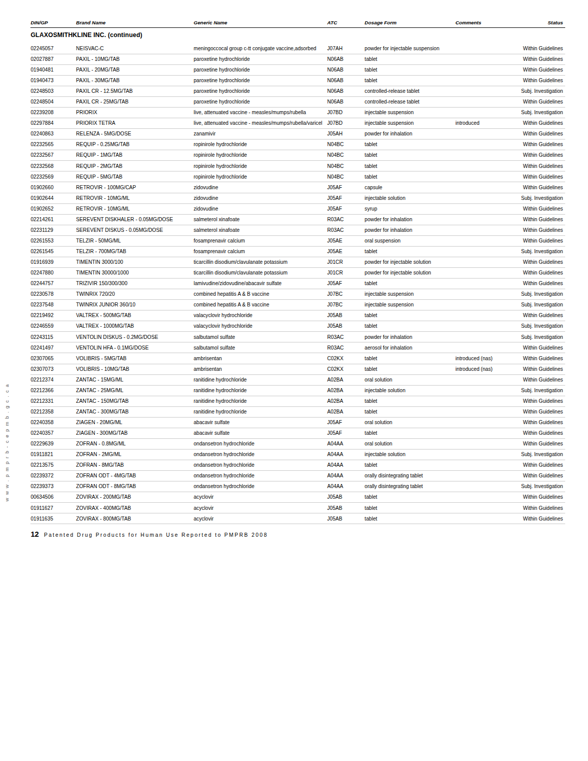w w w . p m p r b - c e p m b . g c . c a
| DIN/GP | Brand Name | Generic Name | ATC | Dosage Form | Comments | Status |
| --- | --- | --- | --- | --- | --- | --- |
| GLAXOSMITHKLINE INC. (continued) |
| 02245057 | NEISVAC-C | meningoccocal group c-tt conjugate vaccine,adsorbed | J07AH | powder for injectable suspension | | Within Guidelines |
| 02027887 | PAXIL - 10MG/TAB | paroxetine hydrochloride | N06AB | tablet | | Within Guidelines |
| 01940481 | PAXIL - 20MG/TAB | paroxetine hydrochloride | N06AB | tablet | | Within Guidelines |
| 01940473 | PAXIL - 30MG/TAB | paroxetine hydrochloride | N06AB | tablet | | Within Guidelines |
| 02248503 | PAXIL CR - 12.5MG/TAB | paroxetine hydrochloride | N06AB | controlled-release tablet | | Subj. Investigation |
| 02248504 | PAXIL CR - 25MG/TAB | paroxetine hydrochloride | N06AB | controlled-release tablet | | Within Guidelines |
| 02239208 | PRIORIX | live, attenuated vaccine - measles/mumps/rubella | J07BD | injectable suspension | | Subj. Investigation |
| 02297884 | PRIORIX TETRA | live, attenuated vaccine - measles/mumps/rubella/varicel | J07BD | injectable suspension | introduced | Within Guidelines |
| 02240863 | RELENZA - 5MG/DOSE | zanamivir | J05AH | powder for inhalation | | Within Guidelines |
| 02232565 | REQUIP - 0.25MG/TAB | ropinirole hydrochloride | N04BC | tablet | | Within Guidelines |
| 02232567 | REQUIP - 1MG/TAB | ropinirole hydrochloride | N04BC | tablet | | Within Guidelines |
| 02232568 | REQUIP - 2MG/TAB | ropinirole hydrochloride | N04BC | tablet | | Within Guidelines |
| 02232569 | REQUIP - 5MG/TAB | ropinirole hydrochloride | N04BC | tablet | | Within Guidelines |
| 01902660 | RETROVIR - 100MG/CAP | zidovudine | J05AF | capsule | | Within Guidelines |
| 01902644 | RETROVIR - 10MG/ML | zidovudine | J05AF | injectable solution | | Subj. Investigation |
| 01902652 | RETROVIR - 10MG/ML | zidovudine | J05AF | syrup | | Within Guidelines |
| 02214261 | SEREVENT DISKHALER - 0.05MG/DOSE | salmeterol xinafoate | R03AC | powder for inhalation | | Within Guidelines |
| 02231129 | SEREVENT DISKUS - 0.05MG/DOSE | salmeterol xinafoate | R03AC | powder for inhalation | | Within Guidelines |
| 02261553 | TELZIR - 50MG/ML | fosamprenavir calcium | J05AE | oral suspension | | Within Guidelines |
| 02261545 | TELZIR - 700MG/TAB | fosamprenavir calcium | J05AE | tablet | | Subj. Investigation |
| 01916939 | TIMENTIN 3000/100 | ticarcillin disodium/clavulanate potassium | J01CR | powder for injectable solution | | Within Guidelines |
| 02247880 | TIMENTIN 30000/1000 | ticarcillin disodium/clavulanate potassium | J01CR | powder for injectable solution | | Within Guidelines |
| 02244757 | TRIZIVIR 150/300/300 | lamivudine/zidovudine/abacavir sulfate | J05AF | tablet | | Within Guidelines |
| 02230578 | TWINRIX 720/20 | combined hepatitis A & B vaccine | J07BC | injectable suspension | | Subj. Investigation |
| 02237548 | TWINRIX JUNIOR 360/10 | combined hepatitis A & B vaccine | J07BC | injectable suspension | | Subj. Investigation |
| 02219492 | VALTREX - 500MG/TAB | valacyclovir hydrochloride | J05AB | tablet | | Within Guidelines |
| 02246559 | VALTREX - 1000MG/TAB | valacyclovir hydrochloride | J05AB | tablet | | Subj. Investigation |
| 02243115 | VENTOLIN DISKUS - 0.2MG/DOSE | salbutamol sulfate | R03AC | powder for inhalation | | Subj. Investigation |
| 02241497 | VENTOLIN HFA - 0.1MG/DOSE | salbutamol sulfate | R03AC | aerosol for inhalation | | Within Guidelines |
| 02307065 | VOLIBRIS - 5MG/TAB | ambrisentan | C02KX | tablet | introduced (nas) | Within Guidelines |
| 02307073 | VOLIBRIS - 10MG/TAB | ambrisentan | C02KX | tablet | introduced (nas) | Within Guidelines |
| 02212374 | ZANTAC - 15MG/ML | ranitidine hydrochloride | A02BA | oral solution | | Within Guidelines |
| 02212366 | ZANTAC - 25MG/ML | ranitidine hydrochloride | A02BA | injectable solution | | Subj. Investigation |
| 02212331 | ZANTAC - 150MG/TAB | ranitidine hydrochloride | A02BA | tablet | | Within Guidelines |
| 02212358 | ZANTAC - 300MG/TAB | ranitidine hydrochloride | A02BA | tablet | | Within Guidelines |
| 02240358 | ZIAGEN - 20MG/ML | abacavir sulfate | J05AF | oral solution | | Within Guidelines |
| 02240357 | ZIAGEN - 300MG/TAB | abacavir sulfate | J05AF | tablet | | Within Guidelines |
| 02229639 | ZOFRAN - 0.8MG/ML | ondansetron hydrochloride | A04AA | oral solution | | Within Guidelines |
| 01911821 | ZOFRAN - 2MG/ML | ondansetron hydrochloride | A04AA | injectable solution | | Subj. Investigation |
| 02213575 | ZOFRAN - 8MG/TAB | ondansetron hydrochloride | A04AA | tablet | | Within Guidelines |
| 02239372 | ZOFRAN ODT - 4MG/TAB | ondansetron hydrochloride | A04AA | orally disintegrating tablet | | Within Guidelines |
| 02239373 | ZOFRAN ODT - 8MG/TAB | ondansetron hydrochloride | A04AA | orally disintegrating tablet | | Subj. Investigation |
| 00634506 | ZOVIRAX - 200MG/TAB | acyclovir | J05AB | tablet | | Within Guidelines |
| 01911627 | ZOVIRAX - 400MG/TAB | acyclovir | J05AB | tablet | | Within Guidelines |
| 01911635 | ZOVIRAX - 800MG/TAB | acyclovir | J05AB | tablet | | Within Guidelines |
12 Patented Drug Products for Human Use Reported to PMPRB 2008